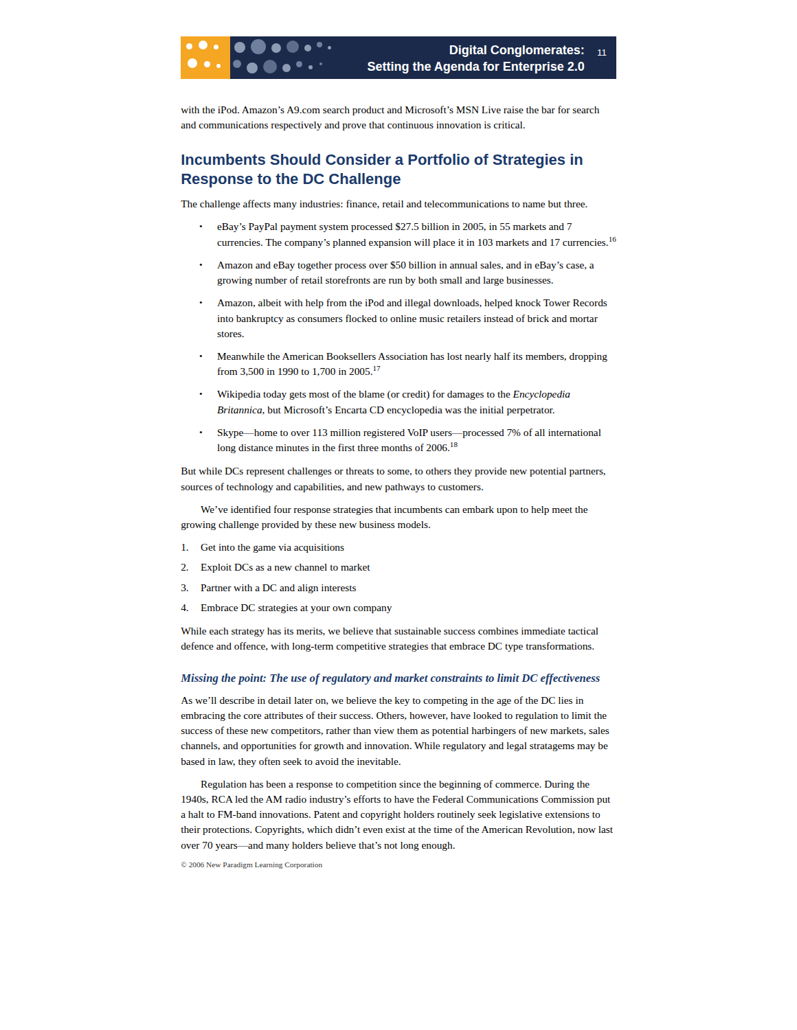Digital Conglomerates:
Setting the Agenda for Enterprise 2.0
11
with the iPod. Amazon’s A9.com search product and Microsoft’s MSN Live raise the bar for search and communications respectively and prove that continuous innovation is critical.
Incumbents Should Consider a Portfolio of Strategies in Response to the DC Challenge
The challenge affects many industries: finance, retail and telecommunications to name but three.
eBay’s PayPal payment system processed $27.5 billion in 2005, in 55 markets and 7 currencies. The company’s planned expansion will place it in 103 markets and 17 currencies.16
Amazon and eBay together process over $50 billion in annual sales, and in eBay’s case, a growing number of retail storefronts are run by both small and large businesses.
Amazon, albeit with help from the iPod and illegal downloads, helped knock Tower Records into bankruptcy as consumers flocked to online music retailers instead of brick and mortar stores.
Meanwhile the American Booksellers Association has lost nearly half its members, dropping from 3,500 in 1990 to 1,700 in 2005.17
Wikipedia today gets most of the blame (or credit) for damages to the Encyclopedia Britannica, but Microsoft’s Encarta CD encyclopedia was the initial perpetrator.
Skype—home to over 113 million registered VoIP users—processed 7% of all international long distance minutes in the first three months of 2006.18
But while DCs represent challenges or threats to some, to others they provide new potential partners, sources of technology and capabilities, and new pathways to customers.
We’ve identified four response strategies that incumbents can embark upon to help meet the growing challenge provided by these new business models.
Get into the game via acquisitions
Exploit DCs as a new channel to market
Partner with a DC and align interests
Embrace DC strategies at your own company
While each strategy has its merits, we believe that sustainable success combines immediate tactical defence and offence, with long-term competitive strategies that embrace DC type transformations.
Missing the point: The use of regulatory and market constraints to limit DC effectiveness
As we’ll describe in detail later on, we believe the key to competing in the age of the DC lies in embracing the core attributes of their success. Others, however, have looked to regulation to limit the success of these new competitors, rather than view them as potential harbingers of new markets, sales channels, and opportunities for growth and innovation. While regulatory and legal stratagems may be based in law, they often seek to avoid the inevitable.
Regulation has been a response to competition since the beginning of commerce. During the 1940s, RCA led the AM radio industry’s efforts to have the Federal Communications Commission put a halt to FM-band innovations. Patent and copyright holders routinely seek legislative extensions to their protections. Copyrights, which didn’t even exist at the time of the American Revolution, now last over 70 years—and many holders believe that’s not long enough.
© 2006 New Paradigm Learning Corporation